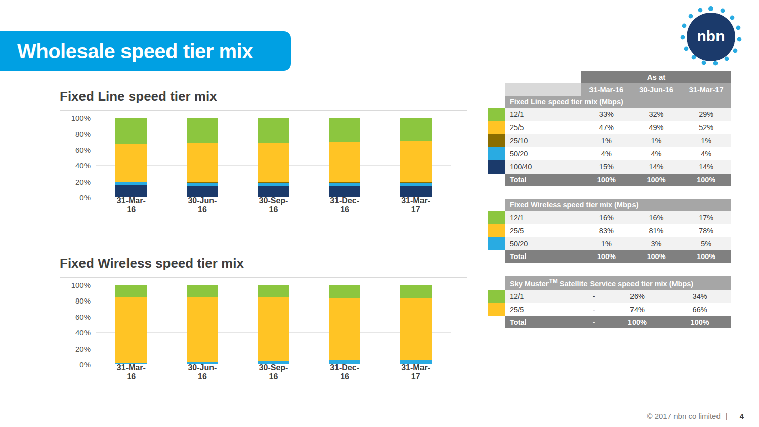Wholesale speed tier mix
nbn
Fixed Line speed tier mix
100% 80% 60% 40% 20% 0%
31-Mar-16 30-Jun-16 30-Sep-16 31-Dec-16 31-Mar-17
Fixed Wireless speed tier mix
100% 80% 60% 40% 20% 0%
31-Mar-16 30-Jun-16 30-Sep-16 31-Dec-16 31-Mar-17
| | | As at |
| --- | --- | --- |
| | | 31-Mar-16 | 30-Jun-16 | 31-Mar-17 |
| | Fixed Line speed tier mix (Mbps) |
| | 12/1 | 33% | 32% | 29% |
| | 25/5 | 47% | 49% | 52% |
| | 25/10 | 1% | 1% | 1% |
| | 50/20 | 4% | 4% | 4% |
| | 100/40 | 15% | 14% | 14% |
| | Total | 100% | 100% | 100% |
| | Fixed Wireless speed tier mix (Mbps) |
| --- | --- |
| | 12/1 | 16% | 16% | 17% |
| | 25/5 | 83% | 81% | 78% |
| | 50/20 | 1% | 3% | 5% |
| | Total | 100% | 100% | 100% |
| | Sky Muster TM Satellite Service speed tier mix (Mbps) |
| --- | --- |
| | 12/1 | - | 26% | 34% |
| | 25/5 | - | 74% | 66% |
| | Total | - | 100% | 100% |
© 2017 nbn co limited|4